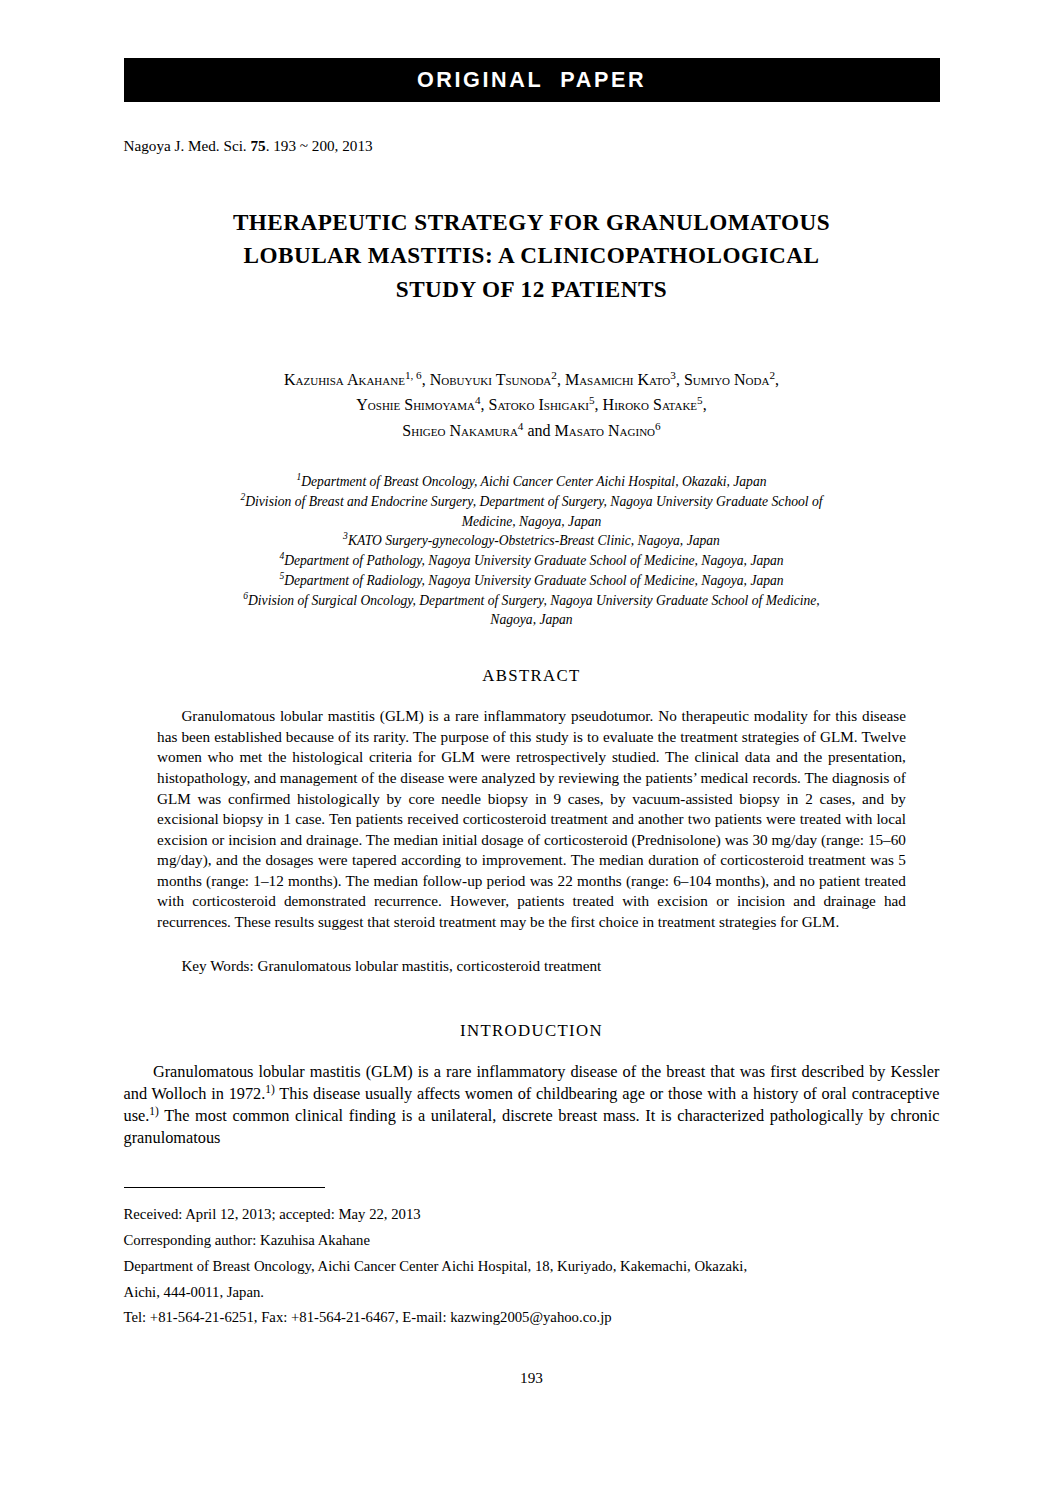ORIGINAL PAPER
Nagoya J. Med. Sci. 75. 193 ~ 200, 2013
THERAPEUTIC STRATEGY FOR GRANULOMATOUS
LOBULAR MASTITIS: A CLINICOPATHOLOGICAL
STUDY OF 12 PATIENTS
Kazuhisa Akahane1, 6, Nobuyuki Tsunoda2, Masamichi Kato3, Sumiyo Noda2,
Yoshie Shimoyama4, Satoko Ishigaki5, Hiroko Satake5,
Shigeo Nakamura4 and Masato Nagino6
1Department of Breast Oncology, Aichi Cancer Center Aichi Hospital, Okazaki, Japan
2Division of Breast and Endocrine Surgery, Department of Surgery, Nagoya University Graduate School of
Medicine, Nagoya, Japan
3KATO Surgery-gynecology-Obstetrics-Breast Clinic, Nagoya, Japan
4Department of Pathology, Nagoya University Graduate School of Medicine, Nagoya, Japan
5Department of Radiology, Nagoya University Graduate School of Medicine, Nagoya, Japan
6Division of Surgical Oncology, Department of Surgery, Nagoya University Graduate School of Medicine,
Nagoya, Japan
ABSTRACT
Granulomatous lobular mastitis (GLM) is a rare inflammatory pseudotumor. No therapeutic modality for this disease has been established because of its rarity. The purpose of this study is to evaluate the treatment strategies of GLM. Twelve women who met the histological criteria for GLM were retrospectively studied. The clinical data and the presentation, histopathology, and management of the disease were analyzed by reviewing the patients’ medical records. The diagnosis of GLM was confirmed histologically by core needle biopsy in 9 cases, by vacuum-assisted biopsy in 2 cases, and by excisional biopsy in 1 case. Ten patients received corticosteroid treatment and another two patients were treated with local excision or incision and drainage. The median initial dosage of corticosteroid (Prednisolone) was 30 mg/day (range: 15–60 mg/day), and the dosages were tapered according to improvement. The median duration of corticosteroid treatment was 5 months (range: 1–12 months). The median follow-up period was 22 months (range: 6–104 months), and no patient treated with corticosteroid demonstrated recurrence. However, patients treated with excision or incision and drainage had recurrences. These results suggest that steroid treatment may be the first choice in treatment strategies for GLM.
Key Words: Granulomatous lobular mastitis, corticosteroid treatment
INTRODUCTION
Granulomatous lobular mastitis (GLM) is a rare inflammatory disease of the breast that was first described by Kessler and Wolloch in 1972.1) This disease usually affects women of childbearing age or those with a history of oral contraceptive use.1) The most common clinical finding is a unilateral, discrete breast mass. It is characterized pathologically by chronic granulomatous
Received: April 12, 2013; accepted: May 22, 2013
Corresponding author: Kazuhisa Akahane
Department of Breast Oncology, Aichi Cancer Center Aichi Hospital, 18, Kuriyado, Kakemachi, Okazaki,
Aichi, 444-0011, Japan.
Tel: +81-564-21-6251, Fax: +81-564-21-6467, E-mail: kazwing2005@yahoo.co.jp
193